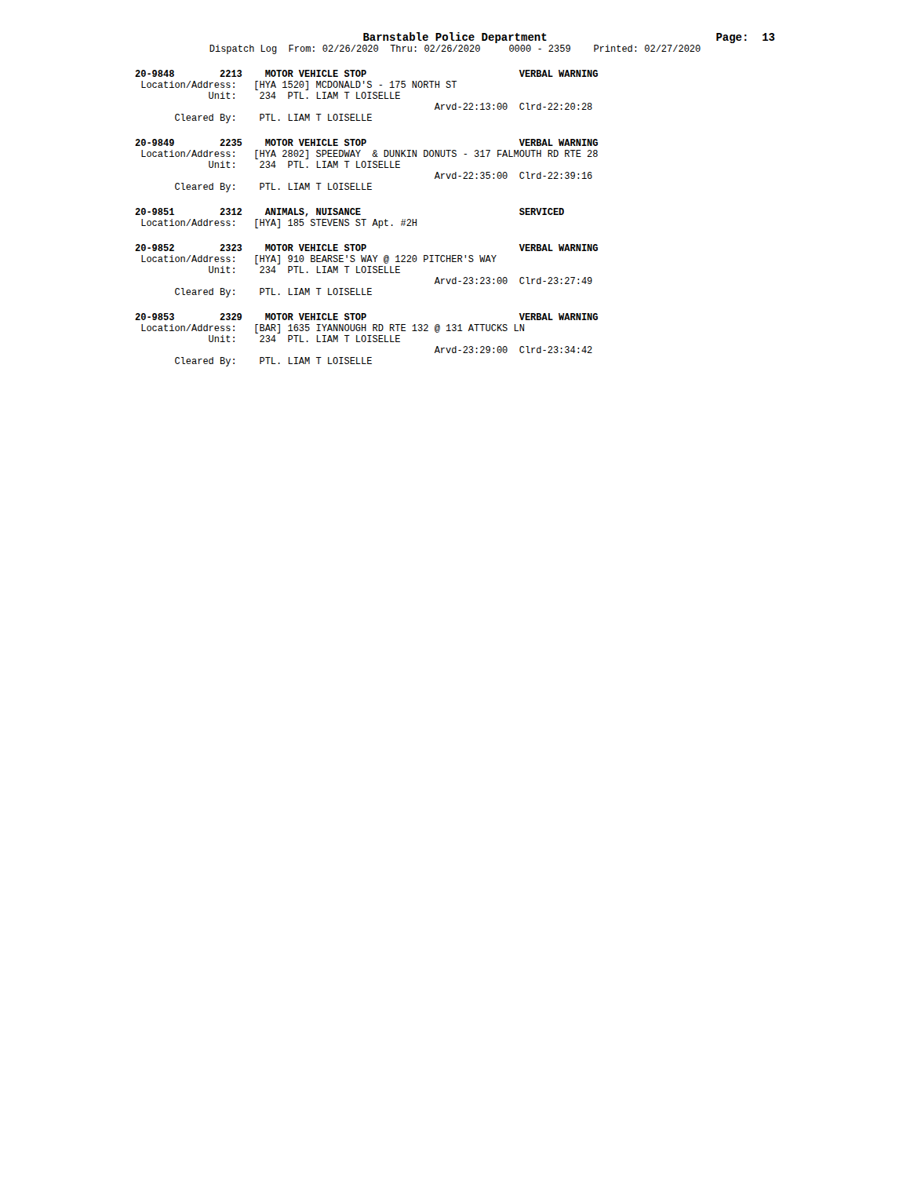Barnstable Police Department Page: 13
Dispatch Log From: 02/26/2020 Thru: 02/26/2020 0000 - 2359 Printed: 02/27/2020
20-9848 2213 MOTOR VEHICLE STOP VERBAL WARNING
Location/Address: [HYA 1520] MCDONALD'S - 175 NORTH ST
Unit: 234 PTL. LIAM T LOISELLE
Arvd-22:13:00 Clrd-22:20:28
Cleared By: PTL. LIAM T LOISELLE
20-9849 2235 MOTOR VEHICLE STOP VERBAL WARNING
Location/Address: [HYA 2802] SPEEDWAY & DUNKIN DONUTS - 317 FALMOUTH RD RTE 28
Unit: 234 PTL. LIAM T LOISELLE
Arvd-22:35:00 Clrd-22:39:16
Cleared By: PTL. LIAM T LOISELLE
20-9851 2312 ANIMALS, NUISANCE SERVICED
Location/Address: [HYA] 185 STEVENS ST Apt. #2H
20-9852 2323 MOTOR VEHICLE STOP VERBAL WARNING
Location/Address: [HYA] 910 BEARSE'S WAY @ 1220 PITCHER'S WAY
Unit: 234 PTL. LIAM T LOISELLE
Arvd-23:23:00 Clrd-23:27:49
Cleared By: PTL. LIAM T LOISELLE
20-9853 2329 MOTOR VEHICLE STOP VERBAL WARNING
Location/Address: [BAR] 1635 IYANNOUGH RD RTE 132 @ 131 ATTUCKS LN
Unit: 234 PTL. LIAM T LOISELLE
Arvd-23:29:00 Clrd-23:34:42
Cleared By: PTL. LIAM T LOISELLE